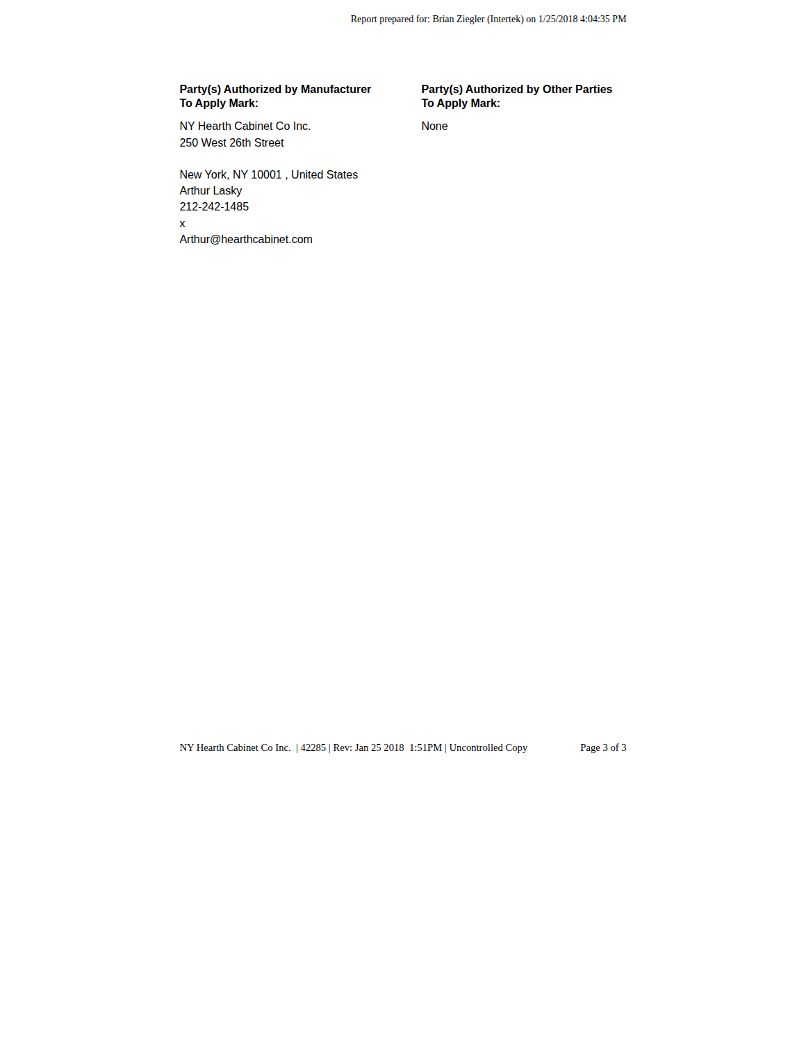Report prepared for: Brian Ziegler (Intertek) on 1/25/2018 4:04:35 PM
Party(s) Authorized by Manufacturer To Apply Mark:
NY Hearth Cabinet Co Inc.
250 West 26th Street
New York, NY 10001 , United States
Arthur Lasky
212-242-1485
x
Arthur@hearthcabinet.com
Party(s) Authorized by Other Parties To Apply Mark:
None
NY Hearth Cabinet Co Inc. | 42285 | Rev: Jan 25 2018 1:51PM | Uncontrolled Copy
Page 3 of 3